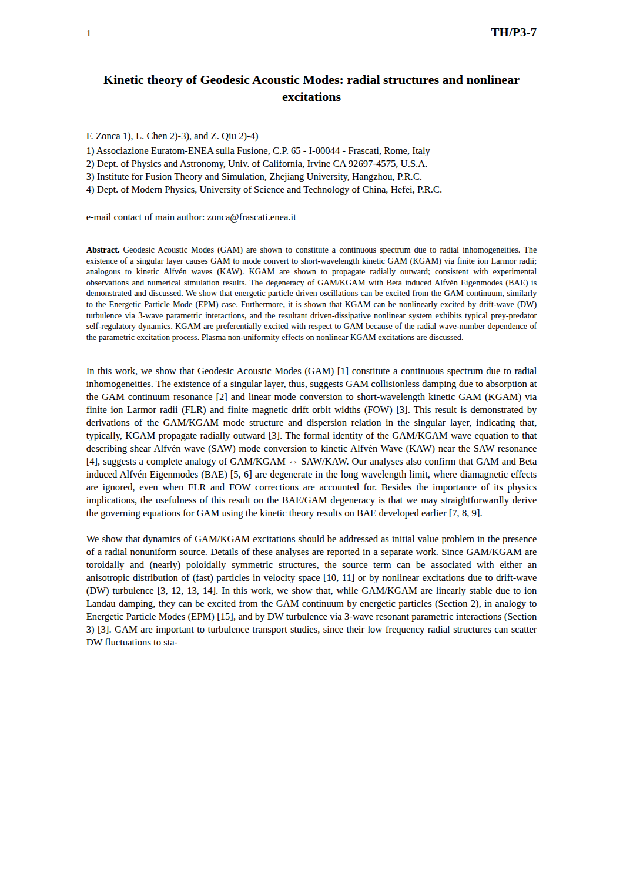1 TH/P3-7
Kinetic theory of Geodesic Acoustic Modes: radial structures and nonlinear excitations
F. Zonca 1), L. Chen 2)-3), and Z. Qiu 2)-4)
1) Associazione Euratom-ENEA sulla Fusione, C.P. 65 - I-00044 - Frascati, Rome, Italy
2) Dept. of Physics and Astronomy, Univ. of California, Irvine CA 92697-4575, U.S.A.
3) Institute for Fusion Theory and Simulation, Zhejiang University, Hangzhou, P.R.C.
4) Dept. of Modern Physics, University of Science and Technology of China, Hefei, P.R.C.
e-mail contact of main author: zonca@frascati.enea.it
Abstract. Geodesic Acoustic Modes (GAM) are shown to constitute a continuous spectrum due to radial inhomogeneities. The existence of a singular layer causes GAM to mode convert to short-wavelength kinetic GAM (KGAM) via finite ion Larmor radii; analogous to kinetic Alfvén waves (KAW). KGAM are shown to propagate radially outward; consistent with experimental observations and numerical simulation results. The degeneracy of GAM/KGAM with Beta induced Alfvén Eigenmodes (BAE) is demonstrated and discussed. We show that energetic particle driven oscillations can be excited from the GAM continuum, similarly to the Energetic Particle Mode (EPM) case. Furthermore, it is shown that KGAM can be nonlinearly excited by drift-wave (DW) turbulence via 3-wave parametric interactions, and the resultant driven-dissipative nonlinear system exhibits typical prey-predator self-regulatory dynamics. KGAM are preferentially excited with respect to GAM because of the radial wave-number dependence of the parametric excitation process. Plasma non-uniformity effects on nonlinear KGAM excitations are discussed.
In this work, we show that Geodesic Acoustic Modes (GAM) [1] constitute a continuous spectrum due to radial inhomogeneities. The existence of a singular layer, thus, suggests GAM collisionless damping due to absorption at the GAM continuum resonance [2] and linear mode conversion to short-wavelength kinetic GAM (KGAM) via finite ion Larmor radii (FLR) and finite magnetic drift orbit widths (FOW) [3]. This result is demonstrated by derivations of the GAM/KGAM mode structure and dispersion relation in the singular layer, indicating that, typically, KGAM propagate radially outward [3]. The formal identity of the GAM/KGAM wave equation to that describing shear Alfvén wave (SAW) mode conversion to kinetic Alfvén Wave (KAW) near the SAW resonance [4], suggests a complete analogy of GAM/KGAM ⇔ SAW/KAW. Our analyses also confirm that GAM and Beta induced Alfvén Eigenmodes (BAE) [5, 6] are degenerate in the long wavelength limit, where diamagnetic effects are ignored, even when FLR and FOW corrections are accounted for. Besides the importance of its physics implications, the usefulness of this result on the BAE/GAM degeneracy is that we may straightforwardly derive the governing equations for GAM using the kinetic theory results on BAE developed earlier [7, 8, 9].
We show that dynamics of GAM/KGAM excitations should be addressed as initial value problem in the presence of a radial nonuniform source. Details of these analyses are reported in a separate work. Since GAM/KGAM are toroidally and (nearly) poloidally symmetric structures, the source term can be associated with either an anisotropic distribution of (fast) particles in velocity space [10, 11] or by nonlinear excitations due to drift-wave (DW) turbulence [3, 12, 13, 14]. In this work, we show that, while GAM/KGAM are linearly stable due to ion Landau damping, they can be excited from the GAM continuum by energetic particles (Section 2), in analogy to Energetic Particle Modes (EPM) [15], and by DW turbulence via 3-wave resonant parametric interactions (Section 3) [3]. GAM are important to turbulence transport studies, since their low frequency radial structures can scatter DW fluctuations to sta-